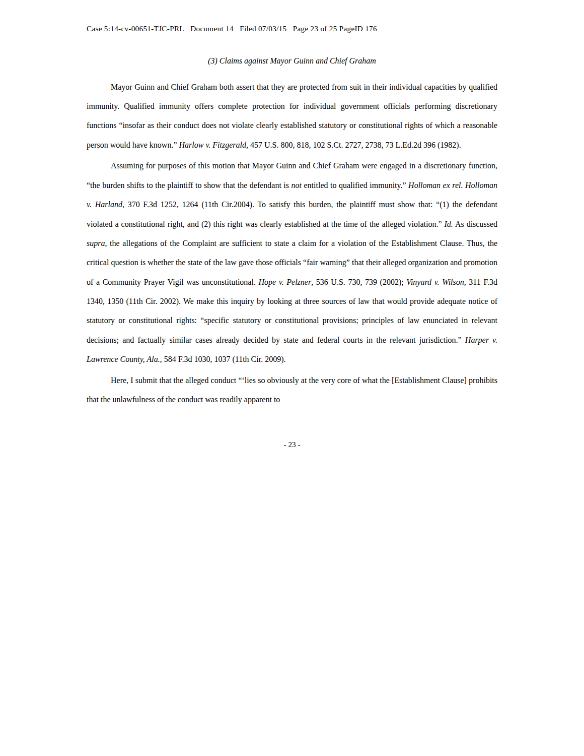Case 5:14-cv-00651-TJC-PRL Document 14 Filed 07/03/15 Page 23 of 25 PageID 176
(3) Claims against Mayor Guinn and Chief Graham
Mayor Guinn and Chief Graham both assert that they are protected from suit in their individual capacities by qualified immunity. Qualified immunity offers complete protection for individual government officials performing discretionary functions “insofar as their conduct does not violate clearly established statutory or constitutional rights of which a reasonable person would have known.” Harlow v. Fitzgerald, 457 U.S. 800, 818, 102 S.Ct. 2727, 2738, 73 L.Ed.2d 396 (1982).
Assuming for purposes of this motion that Mayor Guinn and Chief Graham were engaged in a discretionary function, “the burden shifts to the plaintiff to show that the defendant is not entitled to qualified immunity.” Holloman ex rel. Holloman v. Harland, 370 F.3d 1252, 1264 (11th Cir.2004). To satisfy this burden, the plaintiff must show that: “(1) the defendant violated a constitutional right, and (2) this right was clearly established at the time of the alleged violation.” Id. As discussed supra, the allegations of the Complaint are sufficient to state a claim for a violation of the Establishment Clause. Thus, the critical question is whether the state of the law gave those officials “fair warning” that their alleged organization and promotion of a Community Prayer Vigil was unconstitutional. Hope v. Pelzner, 536 U.S. 730, 739 (2002); Vinyard v. Wilson, 311 F.3d 1340, 1350 (11th Cir. 2002). We make this inquiry by looking at three sources of law that would provide adequate notice of statutory or constitutional rights: “specific statutory or constitutional provisions; principles of law enunciated in relevant decisions; and factually similar cases already decided by state and federal courts in the relevant jurisdiction.” Harper v. Lawrence County, Ala., 584 F.3d 1030, 1037 (11th Cir. 2009).
Here, I submit that the alleged conduct “‘lies so obviously at the very core of what the [Establishment Clause] prohibits that the unlawfulness of the conduct was readily apparent to
- 23 -